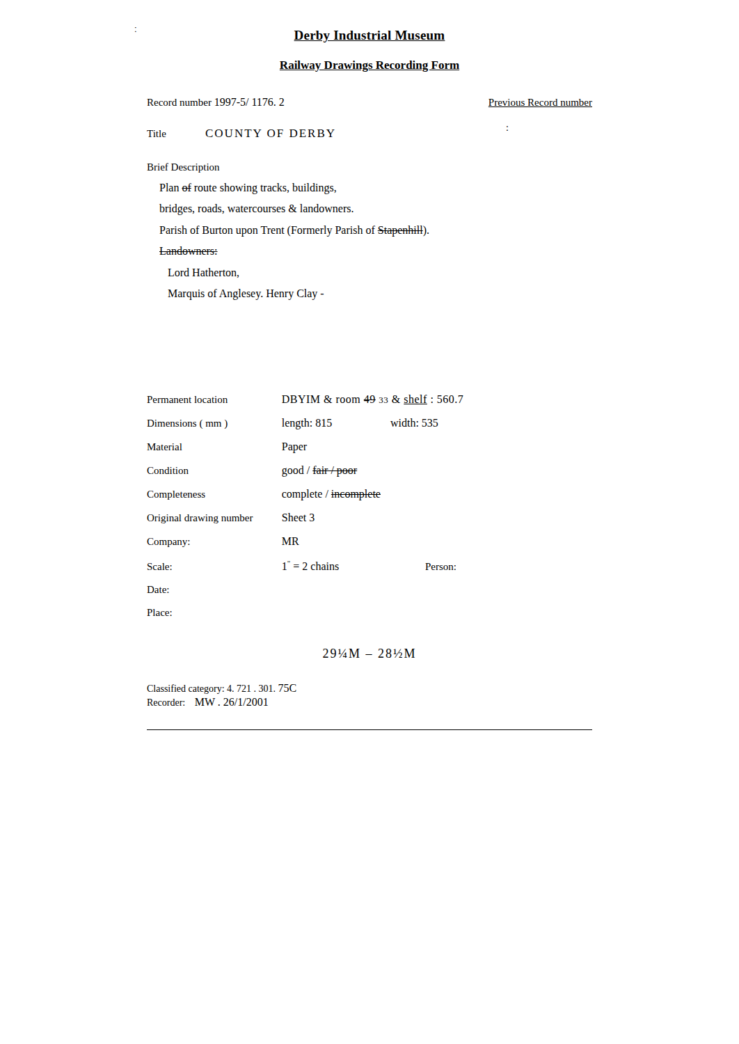:
Derby Industrial Museum
Railway Drawings Recording Form
Record number 1997-5/ 1176. 2
Previous Record number
Title COUNTY OF DERBY :
Brief Description
Plan of route showing tracks, buildings,
bridges, roads, watercourses & landowners.
Parish of Burton upon Trent (Formerly Parish of Stapenhill).
Landowners:
Lord Hatherton,
Marquis of Anglesey. Henry Clay -
Permanent location DBYIM & room 49 33 & shelf : 560.7
Dimensions ( mm ) length: 815 width: 535
Material Paper
Condition good / fair / poor
Completeness complete / incomplete
Original drawing number Sheet 3
Company: MR
Scale: 1" = 2 chains Person:
Date:
Place:
29¼M – 28½M
Classified category: 4. 721 . 301. 75C
Recorder: MW . 26/1/2001